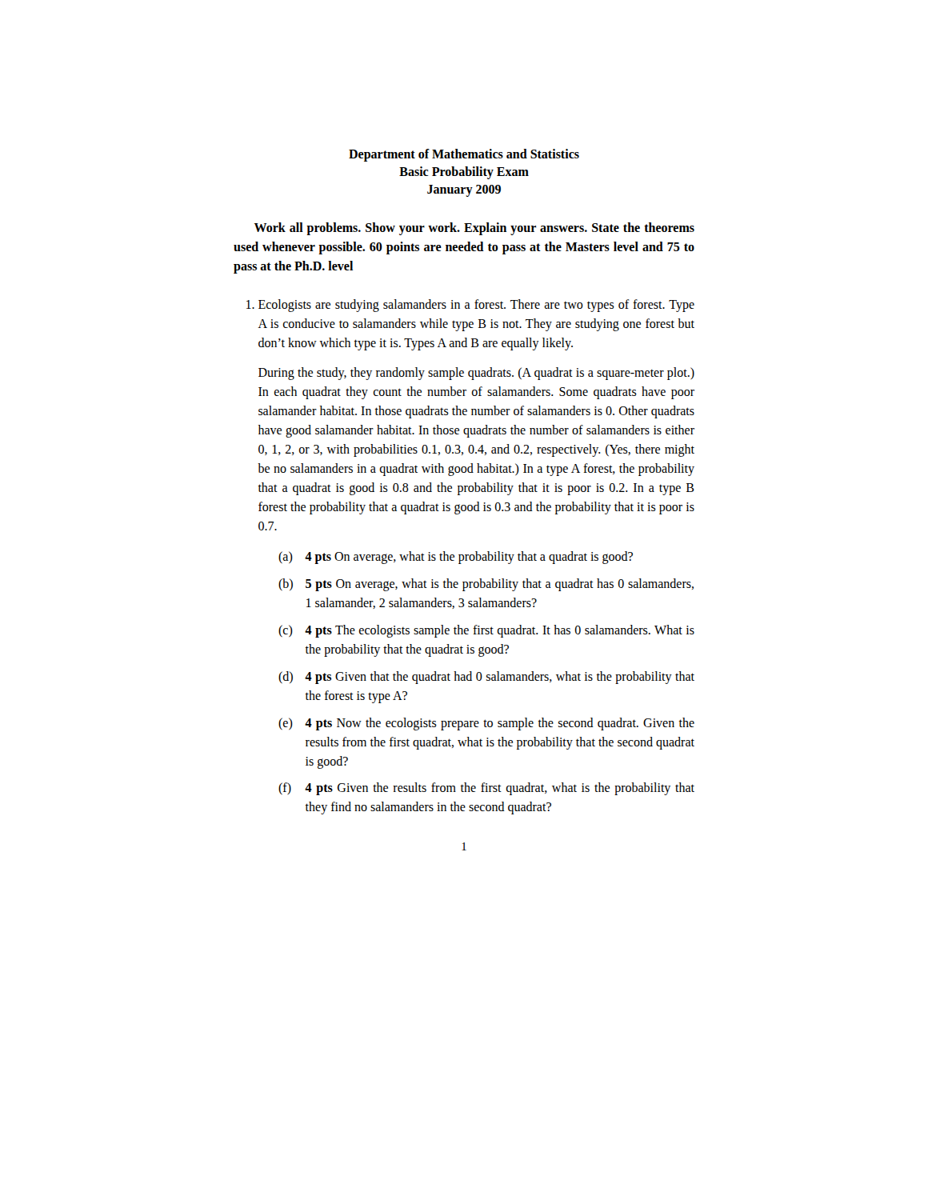Department of Mathematics and Statistics
Basic Probability Exam
January 2009
Work all problems. Show your work. Explain your answers. State the theorems used whenever possible. 60 points are needed to pass at the Masters level and 75 to pass at the Ph.D. level
Ecologists are studying salamanders in a forest. There are two types of forest. Type A is conducive to salamanders while type B is not. They are studying one forest but don’t know which type it is. Types A and B are equally likely.
During the study, they randomly sample quadrats. (A quadrat is a square-meter plot.) In each quadrat they count the number of salamanders. Some quadrats have poor salamander habitat. In those quadrats the number of salamanders is 0. Other quadrats have good salamander habitat. In those quadrats the number of salamanders is either 0, 1, 2, or 3, with probabilities 0.1, 0.3, 0.4, and 0.2, respectively. (Yes, there might be no salamanders in a quadrat with good habitat.) In a type A forest, the probability that a quadrat is good is 0.8 and the probability that it is poor is 0.2. In a type B forest the probability that a quadrat is good is 0.3 and the probability that it is poor is 0.7.
4 pts On average, what is the probability that a quadrat is good?
5 pts On average, what is the probability that a quadrat has 0 salamanders, 1 salamander, 2 salamanders, 3 salamanders?
4 pts The ecologists sample the first quadrat. It has 0 salamanders. What is the probability that the quadrat is good?
4 pts Given that the quadrat had 0 salamanders, what is the probability that the forest is type A?
4 pts Now the ecologists prepare to sample the second quadrat. Given the results from the first quadrat, what is the probability that the second quadrat is good?
4 pts Given the results from the first quadrat, what is the probability that they find no salamanders in the second quadrat?
1